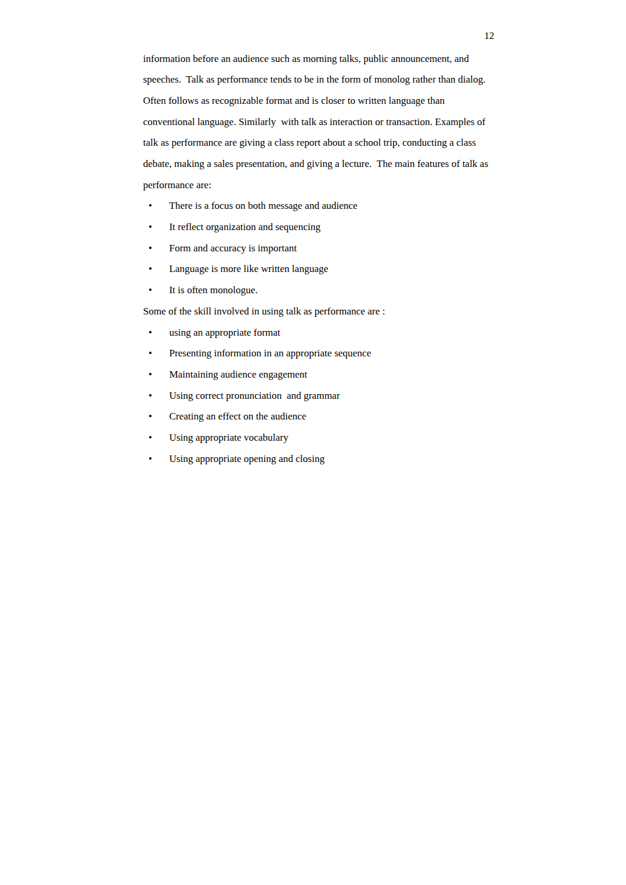12
information before an audience such as morning talks, public announcement, and speeches. Talk as performance tends to be in the form of monolog rather than dialog. Often follows as recognizable format and is closer to written language than conventional language. Similarly with talk as interaction or transaction. Examples of talk as performance are giving a class report about a school trip, conducting a class debate, making a sales presentation, and giving a lecture. The main features of talk as performance are:
There is a focus on both message and audience
It reflect organization and sequencing
Form and accuracy is important
Language is more like written language
It is often monologue.
Some of the skill involved in using talk as performance are :
using an appropriate format
Presenting information in an appropriate sequence
Maintaining audience engagement
Using correct pronunciation and grammar
Creating an effect on the audience
Using appropriate vocabulary
Using appropriate opening and closing